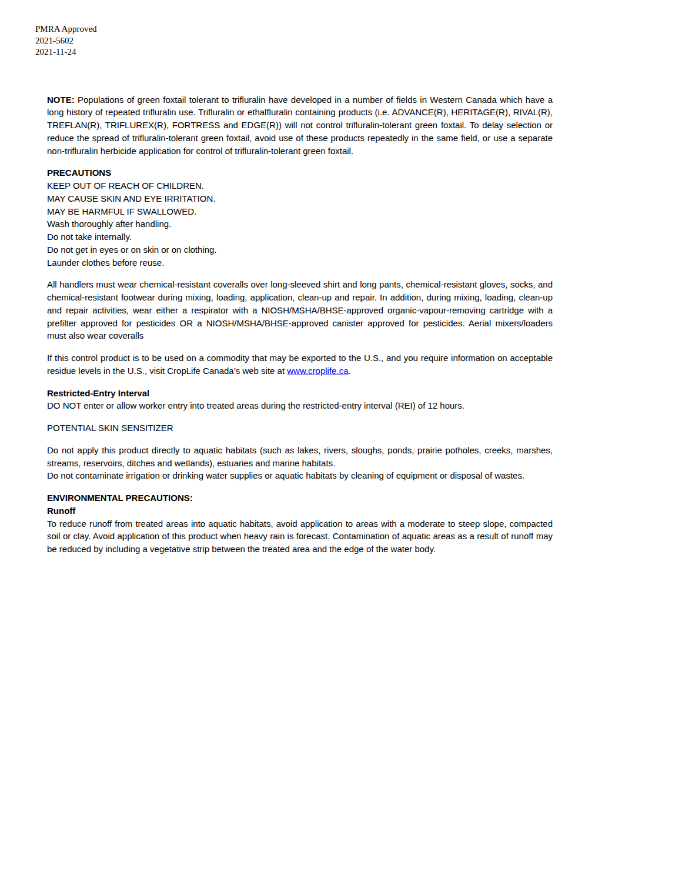PMRA Approved
2021-5602
2021-11-24
NOTE: Populations of green foxtail tolerant to trifluralin have developed in a number of fields in Western Canada which have a long history of repeated trifluralin use. Trifluralin or ethalfluralin containing products (i.e. ADVANCE(R), HERITAGE(R), RIVAL(R), TREFLAN(R), TRIFLUREX(R), FORTRESS and EDGE(R)) will not control trifluralin-tolerant green foxtail. To delay selection or reduce the spread of trifluralin-tolerant green foxtail, avoid use of these products repeatedly in the same field, or use a separate non-trifluralin herbicide application for control of trifluralin-tolerant green foxtail.
PRECAUTIONS
KEEP OUT OF REACH OF CHILDREN.
MAY CAUSE SKIN AND EYE IRRITATION.
MAY BE HARMFUL IF SWALLOWED.
Wash thoroughly after handling.
Do not take internally.
Do not get in eyes or on skin or on clothing.
Launder clothes before reuse.
All handlers must wear chemical-resistant coveralls over long-sleeved shirt and long pants, chemical-resistant gloves, socks, and chemical-resistant footwear during mixing, loading, application, clean-up and repair. In addition, during mixing, loading, clean-up and repair activities, wear either a respirator with a NIOSH/MSHA/BHSE-approved organic-vapour-removing cartridge with a prefilter approved for pesticides OR a NIOSH/MSHA/BHSE-approved canister approved for pesticides. Aerial mixers/loaders must also wear coveralls
If this control product is to be used on a commodity that may be exported to the U.S., and you require information on acceptable residue levels in the U.S., visit CropLife Canada’s web site at www.croplife.ca.
Restricted-Entry Interval
DO NOT enter or allow worker entry into treated areas during the restricted-entry interval (REI) of 12 hours.
POTENTIAL SKIN SENSITIZER
Do not apply this product directly to aquatic habitats (such as lakes, rivers, sloughs, ponds, prairie potholes, creeks, marshes, streams, reservoirs, ditches and wetlands), estuaries and marine habitats.
Do not contaminate irrigation or drinking water supplies or aquatic habitats by cleaning of equipment or disposal of wastes.
ENVIRONMENTAL PRECAUTIONS:
Runoff
To reduce runoff from treated areas into aquatic habitats, avoid application to areas with a moderate to steep slope, compacted soil or clay. Avoid application of this product when heavy rain is forecast. Contamination of aquatic areas as a result of runoff may be reduced by including a vegetative strip between the treated area and the edge of the water body.